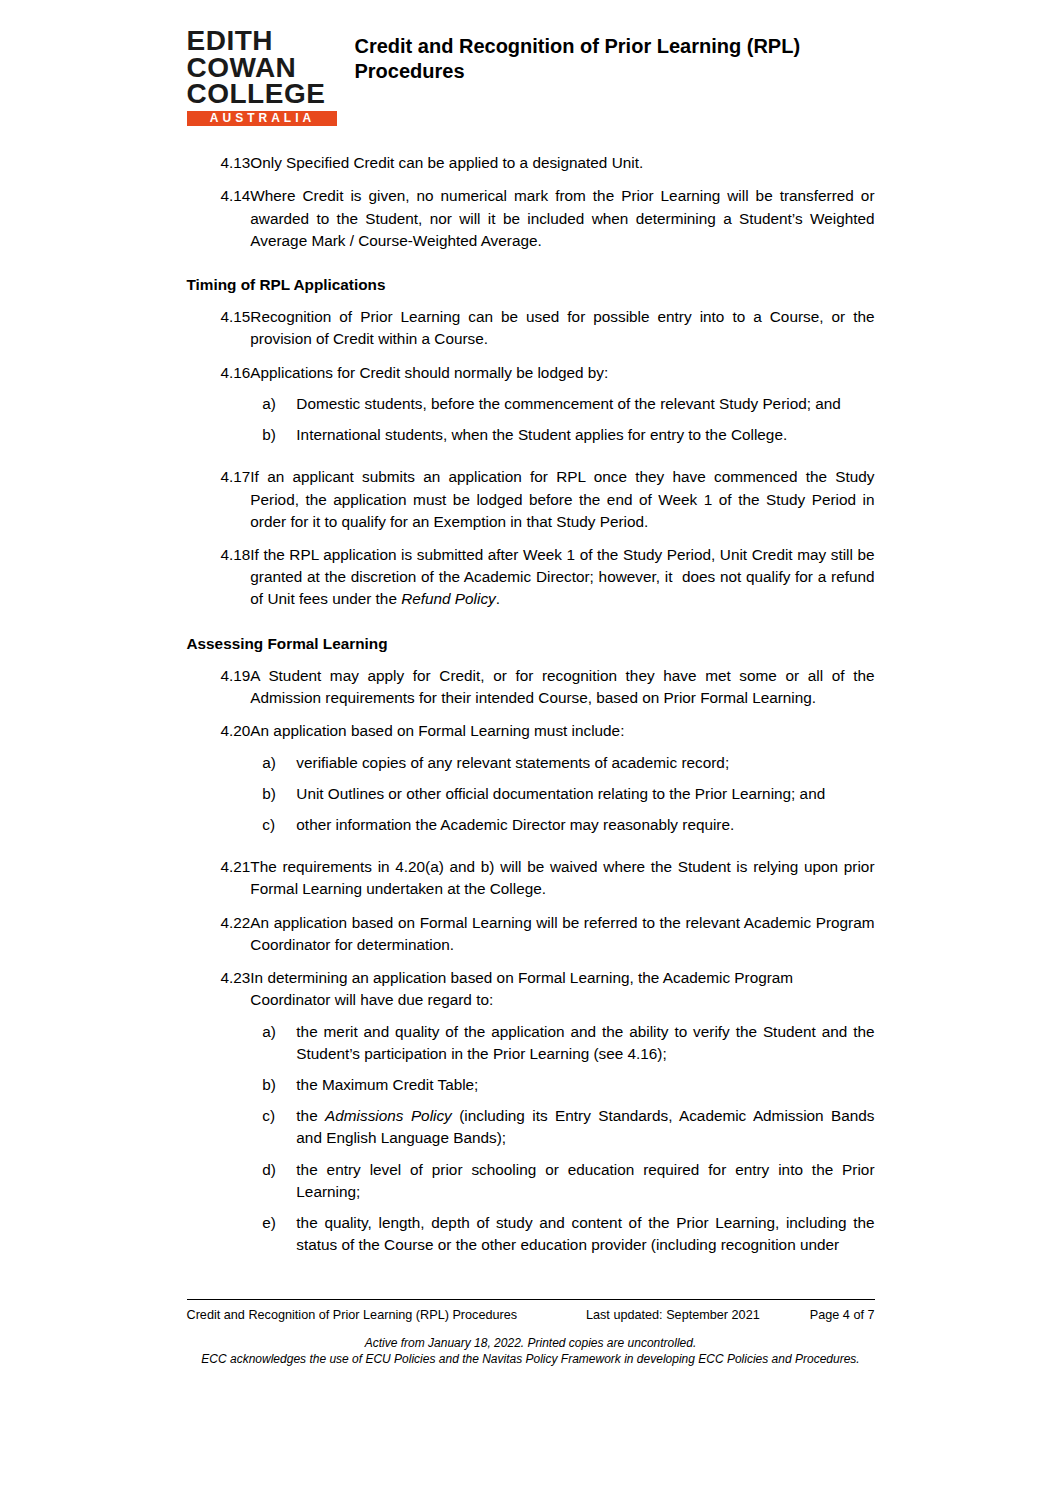EDITH COWAN COLLEGE AUSTRALIA
Credit and Recognition of Prior Learning (RPL) Procedures
4.13 Only Specified Credit can be applied to a designated Unit.
4.14 Where Credit is given, no numerical mark from the Prior Learning will be transferred or awarded to the Student, nor will it be included when determining a Student’s Weighted Average Mark / Course-Weighted Average.
Timing of RPL Applications
4.15 Recognition of Prior Learning can be used for possible entry into to a Course, or the provision of Credit within a Course.
4.16 Applications for Credit should normally be lodged by:
a) Domestic students, before the commencement of the relevant Study Period; and
b) International students, when the Student applies for entry to the College.
4.17 If an applicant submits an application for RPL once they have commenced the Study Period, the application must be lodged before the end of Week 1 of the Study Period in order for it to qualify for an Exemption in that Study Period.
4.18 If the RPL application is submitted after Week 1 of the Study Period, Unit Credit may still be granted at the discretion of the Academic Director; however, it does not qualify for a refund of Unit fees under the Refund Policy.
Assessing Formal Learning
4.19 A Student may apply for Credit, or for recognition they have met some or all of the Admission requirements for their intended Course, based on Prior Formal Learning.
4.20 An application based on Formal Learning must include:
a) verifiable copies of any relevant statements of academic record;
b) Unit Outlines or other official documentation relating to the Prior Learning; and
c) other information the Academic Director may reasonably require.
4.21 The requirements in 4.20(a) and b) will be waived where the Student is relying upon prior Formal Learning undertaken at the College.
4.22 An application based on Formal Learning will be referred to the relevant Academic Program Coordinator for determination.
4.23 In determining an application based on Formal Learning, the Academic Program Coordinator will have due regard to:
a) the merit and quality of the application and the ability to verify the Student and the Student’s participation in the Prior Learning (see 4.16);
b) the Maximum Credit Table;
c) the Admissions Policy (including its Entry Standards, Academic Admission Bands and English Language Bands);
d) the entry level of prior schooling or education required for entry into the Prior Learning;
e) the quality, length, depth of study and content of the Prior Learning, including the status of the Course or the other education provider (including recognition under
Credit and Recognition of Prior Learning (RPL) Procedures
Last updated: September 2021
Page 4 of 7
Active from January 18, 2022. Printed copies are uncontrolled.
ECC acknowledges the use of ECU Policies and the Navitas Policy Framework in developing ECC Policies and Procedures.